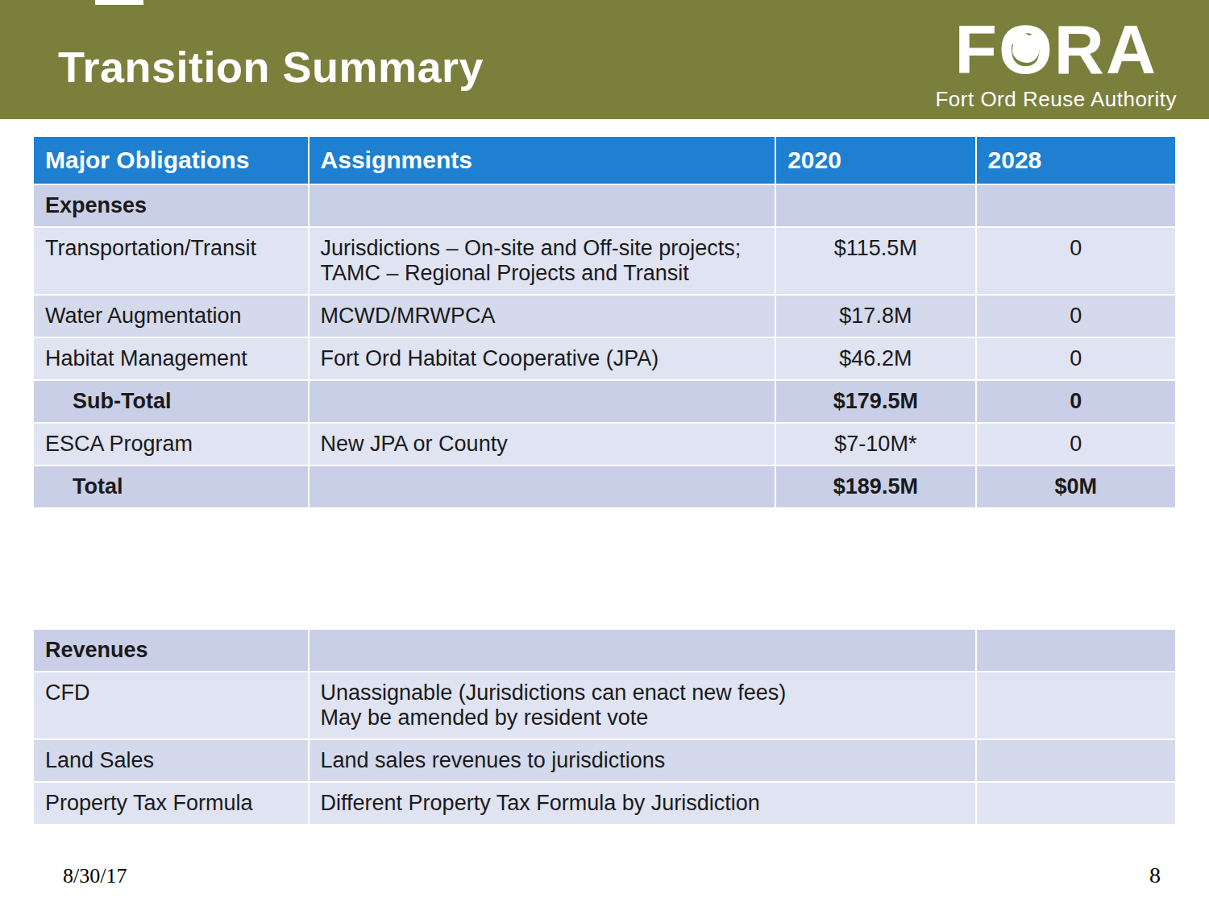Transition Summary
FORA
Fort Ord Reuse Authority
| Major Obligations | Assignments | 2020 | 2028 |
| --- | --- | --- | --- |
| Expenses | | | |
| Transportation/Transit | Jurisdictions – On-site and Off-site projects; TAMC – Regional Projects and Transit | $115.5M | 0 |
| Water Augmentation | MCWD/MRWPCA | $17.8M | 0 |
| Habitat Management | Fort Ord Habitat Cooperative (JPA) | $46.2M | 0 |
| Sub-Total | | $179.5M | 0 |
| ESCA Program | New JPA or County | $7-10M* | 0 |
| Total | | $189.5M | $0M |
| Revenues | | |
| CFD | Unassignable (Jurisdictions can enact new fees) May be amended by resident vote | |
| Land Sales | Land sales revenues to jurisdictions | |
| Property Tax Formula | Different Property Tax Formula by Jurisdiction | |
8/30/17
8